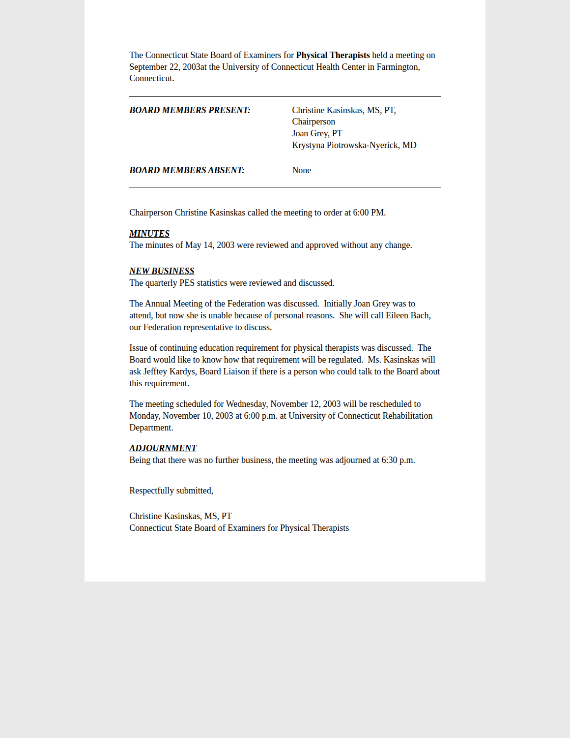The Connecticut State Board of Examiners for Physical Therapists held a meeting on September 22, 2003at the University of Connecticut Health Center in Farmington, Connecticut.
| BOARD MEMBERS PRESENT: | Christine Kasinskas, MS, PT, Chairperson |
| | Joan Grey, PT |
| | Krystyna Piotrowska-Nyerick, MD |
| BOARD MEMBERS ABSENT: | None |
Chairperson Christine Kasinskas called the meeting to order at 6:00 PM.
MINUTES
The minutes of May 14, 2003 were reviewed and approved without any change.
NEW BUSINESS
The quarterly PES statistics were reviewed and discussed.
The Annual Meeting of the Federation was discussed. Initially Joan Grey was to attend, but now she is unable because of personal reasons. She will call Eileen Bach, our Federation representative to discuss.
Issue of continuing education requirement for physical therapists was discussed. The Board would like to know how that requirement will be regulated. Ms. Kasinskas will ask Jefftey Kardys, Board Liaison if there is a person who could talk to the Board about this requirement.
The meeting scheduled for Wednesday, November 12, 2003 will be rescheduled to Monday, November 10, 2003 at 6:00 p.m. at University of Connecticut Rehabilitation Department.
ADJOURNMENT
Being that there was no further business, the meeting was adjourned at 6:30 p.m.
Respectfully submitted,
Christine Kasinskas, MS, PT
Connecticut State Board of Examiners for Physical Therapists